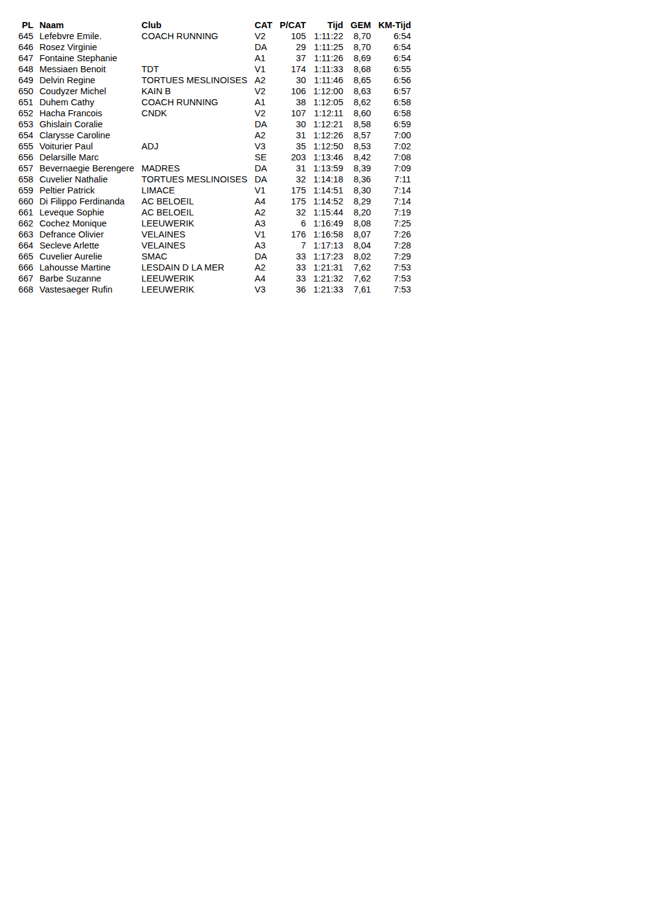| PL | Naam | Club | CAT | P/CAT | Tijd | GEM | KM-Tijd |
| --- | --- | --- | --- | --- | --- | --- | --- |
| 645 | Lefebvre Emile. | COACH RUNNING | V2 | 105 | 1:11:22 | 8,70 | 6:54 |
| 646 | Rosez Virginie | | DA | 29 | 1:11:25 | 8,70 | 6:54 |
| 647 | Fontaine Stephanie | | A1 | 37 | 1:11:26 | 8,69 | 6:54 |
| 648 | Messiaen Benoit | TDT | V1 | 174 | 1:11:33 | 8,68 | 6:55 |
| 649 | Delvin Regine | TORTUES MESLINOISES | A2 | 30 | 1:11:46 | 8,65 | 6:56 |
| 650 | Coudyzer Michel | KAIN B | V2 | 106 | 1:12:00 | 8,63 | 6:57 |
| 651 | Duhem Cathy | COACH RUNNING | A1 | 38 | 1:12:05 | 8,62 | 6:58 |
| 652 | Hacha Francois | CNDK | V2 | 107 | 1:12:11 | 8,60 | 6:58 |
| 653 | Ghislain Coralie | | DA | 30 | 1:12:21 | 8,58 | 6:59 |
| 654 | Clarysse Caroline | | A2 | 31 | 1:12:26 | 8,57 | 7:00 |
| 655 | Voiturier Paul | ADJ | V3 | 35 | 1:12:50 | 8,53 | 7:02 |
| 656 | Delarsille Marc | | SE | 203 | 1:13:46 | 8,42 | 7:08 |
| 657 | Bevernaegie Berengere | MADRES | DA | 31 | 1:13:59 | 8,39 | 7:09 |
| 658 | Cuvelier Nathalie | TORTUES MESLINOISES | DA | 32 | 1:14:18 | 8,36 | 7:11 |
| 659 | Peltier Patrick | LIMACE | V1 | 175 | 1:14:51 | 8,30 | 7:14 |
| 660 | Di Filippo Ferdinanda | AC BELOEIL | A4 | 175 | 1:14:52 | 8,29 | 7:14 |
| 661 | Leveque Sophie | AC BELOEIL | A2 | 32 | 1:15:44 | 8,20 | 7:19 |
| 662 | Cochez Monique | LEEUWERIK | A3 | 6 | 1:16:49 | 8,08 | 7:25 |
| 663 | Defrance Olivier | VELAINES | V1 | 176 | 1:16:58 | 8,07 | 7:26 |
| 664 | Secleve Arlette | VELAINES | A3 | 7 | 1:17:13 | 8,04 | 7:28 |
| 665 | Cuvelier Aurelie | SMAC | DA | 33 | 1:17:23 | 8,02 | 7:29 |
| 666 | Lahousse Martine | LESDAIN D LA MER | A2 | 33 | 1:21:31 | 7,62 | 7:53 |
| 667 | Barbe Suzanne | LEEUWERIK | A4 | 33 | 1:21:32 | 7,62 | 7:53 |
| 668 | Vastesaeger Rufin | LEEUWERIK | V3 | 36 | 1:21:33 | 7,61 | 7:53 |